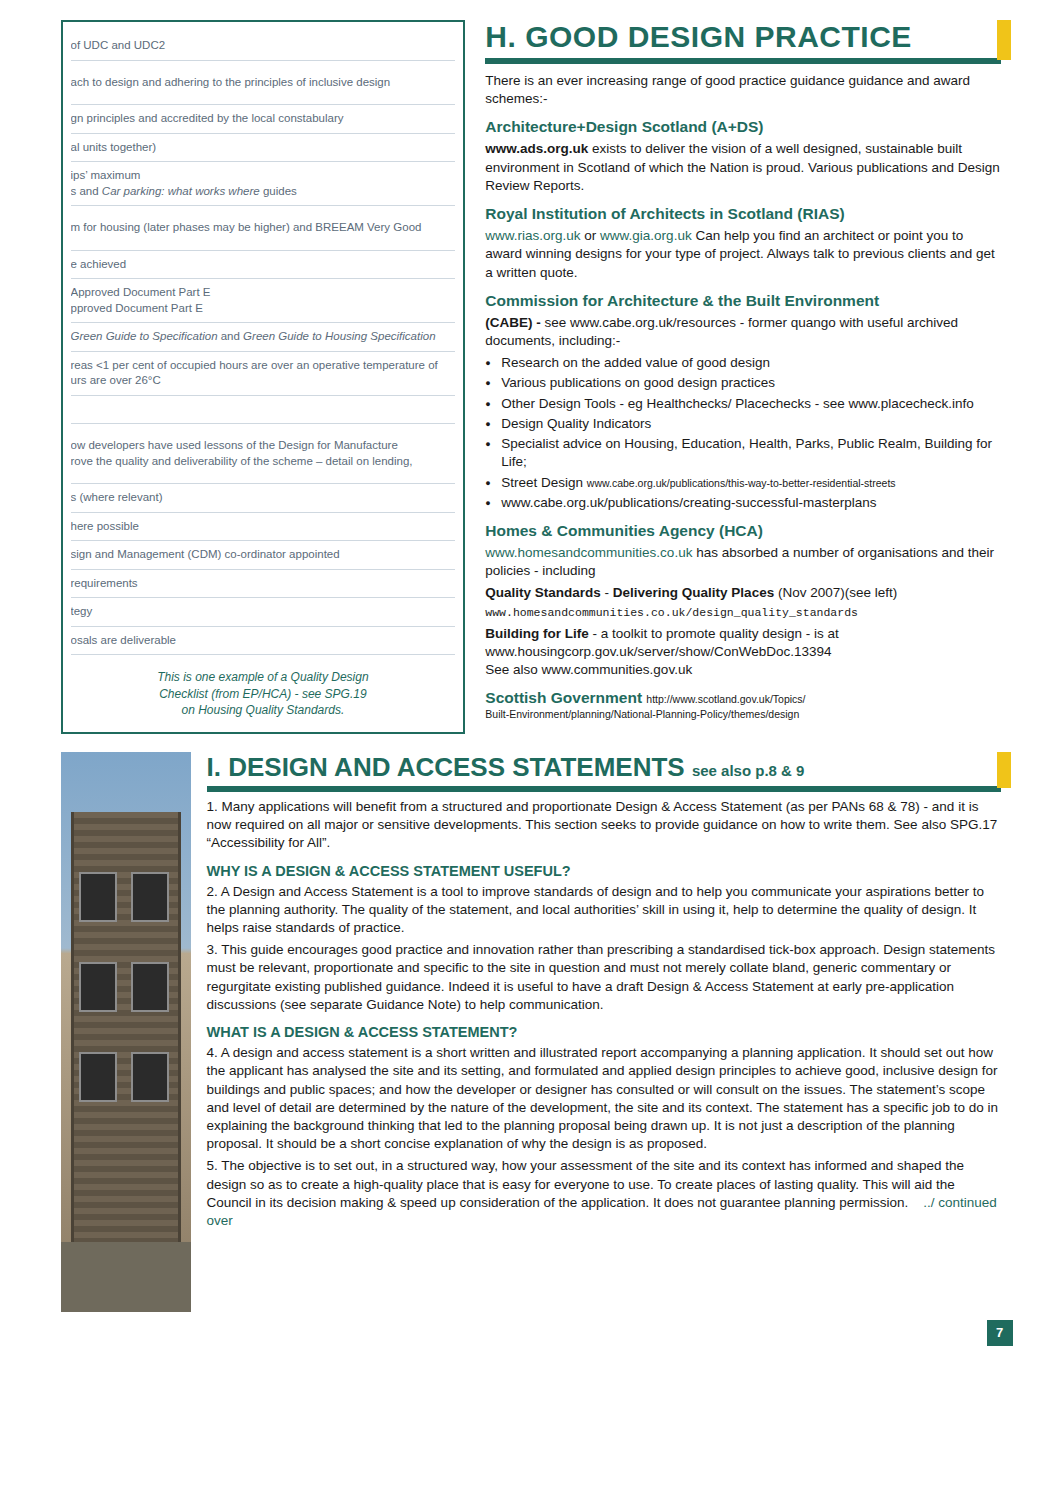of UDC and UDC2
ach to design and adhering to the principles of inclusive design
gn principles and accredited by the local constabulary
al units together)
ips’ maximum
s and Car parking: what works where guides
m for housing (later phases may be higher) and BREEAM Very Good
e achieved
Approved Document Part E
pproved Document Part E
Green Guide to Specification and Green Guide to Housing Specification
reas <1 per cent of occupied hours are over an operative temperature of
urs are over 26°C
ow developers have used lessons of the Design for Manufacture
rove the quality and deliverability of the scheme – detail on lending,
s (where relevant)
here possible
sign and Management (CDM) co-ordinator appointed
requirements
tegy
osals are deliverable
This is one example of a Quality Design
Checklist (from EP/HCA) - see SPG.19
on Housing Quality Standards.
H. GOOD DESIGN PRACTICE
There is an ever increasing range of good practice guidance guidance and award schemes:-
Architecture+Design Scotland (A+DS)
www.ads.org.uk exists to deliver the vision of a well designed, sustainable built environment in Scotland of which the Nation is proud. Various publications and Design Review Reports.
Royal Institution of Architects in Scotland (RIAS)
www.rias.org.uk or www.gia.org.uk Can help you find an architect or point you to award winning designs for your type of project. Always talk to previous clients and get a written quote.
Commission for Architecture & the Built Environment
(CABE) - see www.cabe.org.uk/resources - former quango with useful archived documents, including:-
Research on the added value of good design
Various publications on good design practices
Other Design Tools - eg Healthchecks/ Placechecks - see www.placecheck.info
Design Quality Indicators
Specialist advice on Housing, Education, Health, Parks, Public Realm, Building for Life;
Street Design www.cabe.org.uk/publications/this-way-to-better-residential-streets
www.cabe.org.uk/publications/creating-successful-masterplans
Homes & Communities Agency (HCA)
www.homesandcommunities.co.uk has absorbed a number of organisations and their policies - including
Quality Standards - Delivering Quality Places (Nov 2007)(see left) www.homesandcommunities.co.uk/design_quality_standards
Building for Life - a toolkit to promote quality design - is at www.housingcorp.gov.uk/server/show/ConWebDoc.13394
See also www.communities.gov.uk
Scottish Government http://www.scotland.gov.uk/Topics/
Built-Environment/planning/National-Planning-Policy/themes/design
I. DESIGN AND ACCESS STATEMENTS see also p.8 & 9
1. Many applications will benefit from a structured and proportionate Design & Access Statement (as per PANs 68 & 78) - and it is now required on all major or sensitive developments. This section seeks to provide guidance on how to write them. See also SPG.17 “Accessibility for All”.
Why is a Design & Access Statement useful?
2. A Design and Access Statement is a tool to improve standards of design and to help you communicate your aspirations better to the planning authority. The quality of the statement, and local authorities’ skill in using it, help to determine the quality of design. It helps raise standards of practice.
3. This guide encourages good practice and innovation rather than prescribing a standardised tick-box approach. Design statements must be relevant, proportionate and specific to the site in question and must not merely collate bland, generic commentary or regurgitate existing published guidance. Indeed it is useful to have a draft Design & Access Statement at early pre-application discussions (see separate Guidance Note) to help communication.
What is a Design & Access Statement?
4. A design and access statement is a short written and illustrated report accompanying a planning application. It should set out how the applicant has analysed the site and its setting, and formulated and applied design principles to achieve good, inclusive design for buildings and public spaces; and how the developer or designer has consulted or will consult on the issues. The statement’s scope and level of detail are determined by the nature of the development, the site and its context. The statement has a specific job to do in explaining the background thinking that led to the planning proposal being drawn up. It is not just a description of the planning proposal. It should be a short concise explanation of why the design is as proposed.
5. The objective is to set out, in a structured way, how your assessment of the site and its context has informed and shaped the design so as to create a high-quality place that is easy for everyone to use. To create places of lasting quality. This will aid the Council in its decision making & speed up consideration of the application. It does not guarantee planning permission. ../ continued over
7